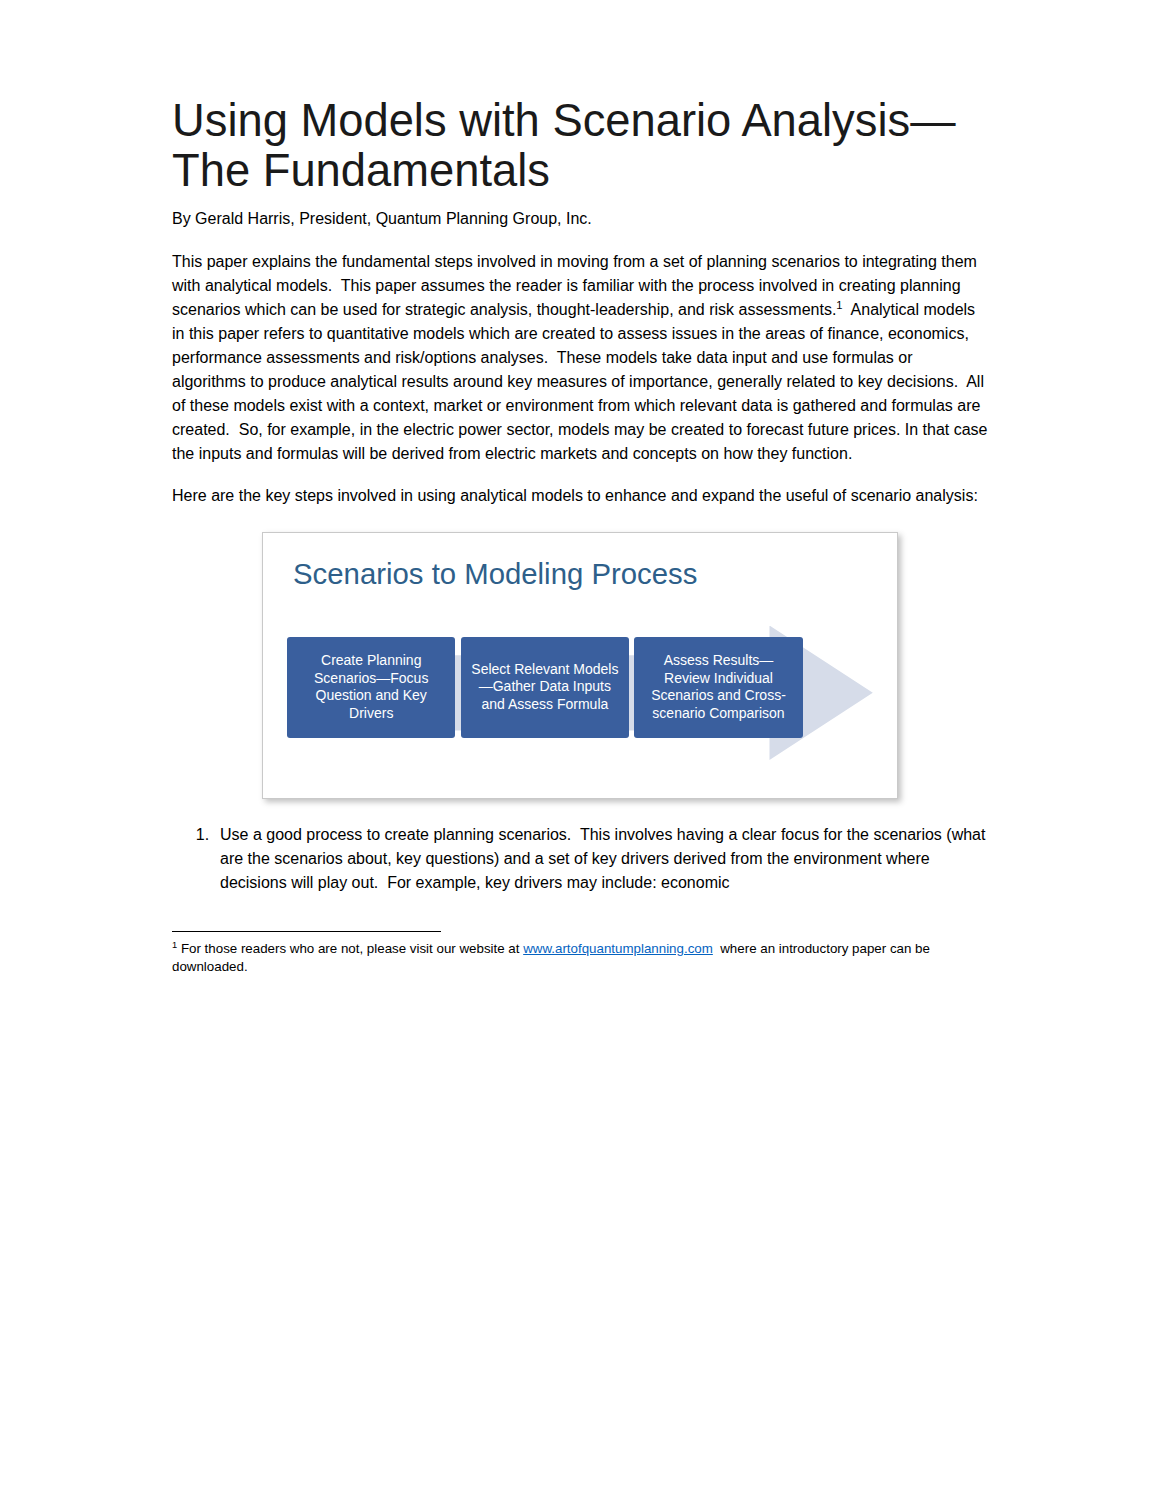Using Models with Scenario Analysis—The Fundamentals
By Gerald Harris, President, Quantum Planning Group, Inc.
This paper explains the fundamental steps involved in moving from a set of planning scenarios to integrating them with analytical models. This paper assumes the reader is familiar with the process involved in creating planning scenarios which can be used for strategic analysis, thought-leadership, and risk assessments.1 Analytical models in this paper refers to quantitative models which are created to assess issues in the areas of finance, economics, performance assessments and risk/options analyses. These models take data input and use formulas or algorithms to produce analytical results around key measures of importance, generally related to key decisions. All of these models exist with a context, market or environment from which relevant data is gathered and formulas are created. So, for example, in the electric power sector, models may be created to forecast future prices. In that case the inputs and formulas will be derived from electric markets and concepts on how they function.
Here are the key steps involved in using analytical models to enhance and expand the useful of scenario analysis:
Scenarios to Modeling Process
Create Planning Scenarios—Focus Question and Key Drivers
Select Relevant Models—Gather Data Inputs and Assess Formula
Assess Results—Review Individual Scenarios and Cross-scenario Comparison
Use a good process to create planning scenarios. This involves having a clear focus for the scenarios (what are the scenarios about, key questions) and a set of key drivers derived from the environment where decisions will play out. For example, key drivers may include: economic
1 For those readers who are not, please visit our website at www.artofquantumplanning.com where an introductory paper can be downloaded.